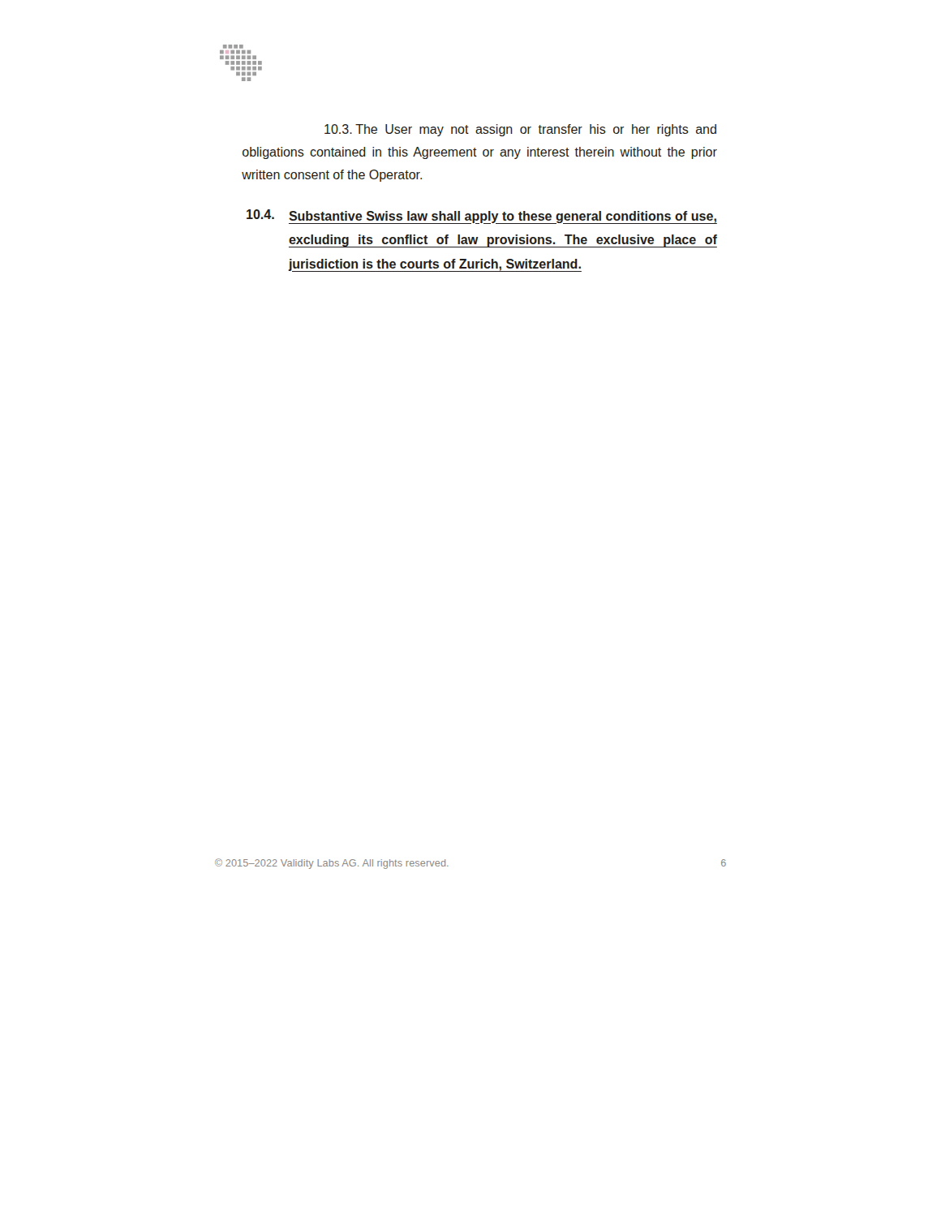10.3. The User may not assign or transfer his or her rights and obligations contained in this Agreement or any interest therein without the prior written consent of the Operator.
10.4. Substantive Swiss law shall apply to these general conditions of use, excluding its conflict of law provisions. The exclusive place of jurisdiction is the courts of Zurich, Switzerland.
© 2015–2022 Validity Labs AG. All rights reserved. 6